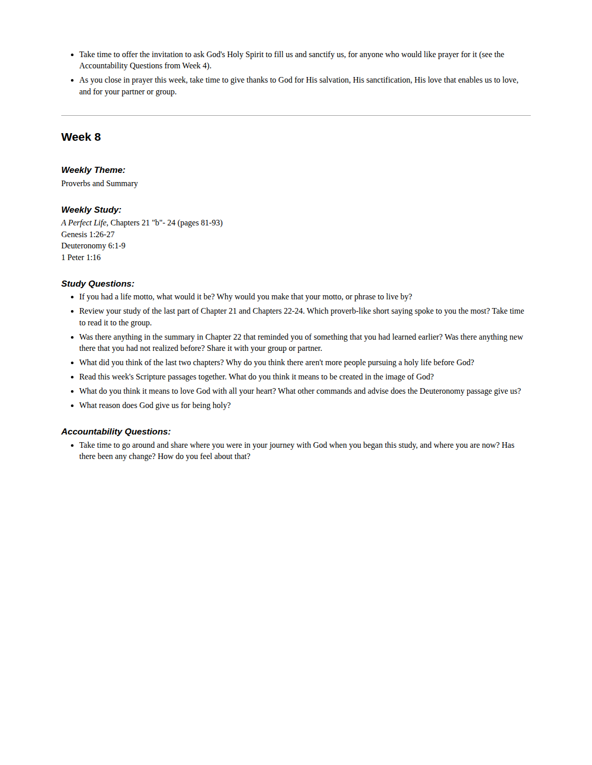Take time to offer the invitation to ask God's Holy Spirit to fill us and sanctify us, for anyone who would like prayer for it (see the Accountability Questions from Week 4).
As you close in prayer this week, take time to give thanks to God for His salvation, His sanctification, His love that enables us to love, and for your partner or group.
Week 8
Weekly Theme:
Proverbs and Summary
Weekly Study:
A Perfect Life, Chapters 21 "b"- 24 (pages 81-93)
Genesis 1:26-27
Deuteronomy 6:1-9
1 Peter 1:16
Study Questions:
If you had a life motto, what would it be? Why would you make that your motto, or phrase to live by?
Review your study of the last part of Chapter 21 and Chapters 22-24. Which proverb-like short saying spoke to you the most? Take time to read it to the group.
Was there anything in the summary in Chapter 22 that reminded you of something that you had learned earlier? Was there anything new there that you had not realized before? Share it with your group or partner.
What did you think of the last two chapters? Why do you think there aren't more people pursuing a holy life before God?
Read this week's Scripture passages together. What do you think it means to be created in the image of God?
What do you think it means to love God with all your heart? What other commands and advise does the Deuteronomy passage give us?
What reason does God give us for being holy?
Accountability Questions:
Take time to go around and share where you were in your journey with God when you began this study, and where you are now? Has there been any change? How do you feel about that?